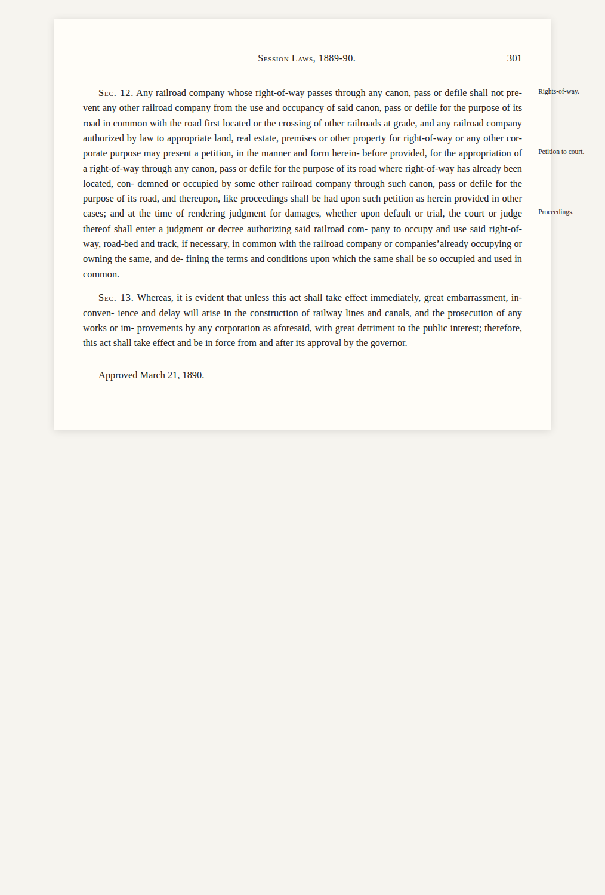Session Laws, 1889-90. 301
Rights-of-way. Sec. 12. Any railroad company whose right-of-way passes through any canon, pass or defile shall not prevent any other railroad company from the use and occupancy of said canon, pass or defile for the purpose of its road in common with the road first located or the crossing of other railroads at grade, and any railroad company authorized by law to appropriate land, real estate, premises or other property for right-of-way or any other corporate purpose Petition to court. may present a petition, in the manner and form herein- before provided, for the appropriation of a right-of-way through any canon, pass or defile for the purpose of its road where right-of-way has already been located, con- demned or occupied by some other railroad company through such canon, pass or defile for the purpose of its road, and thereupon, like proceedings shall be had upon such petition as herein provided in other cases; and at the time of rendering judgment for damages, whether Proceedings. upon default or trial, the court or judge thereof shall enter a judgment or decree authorizing said railroad com- pany to occupy and use said right-of-way, road-bed and track, if necessary, in common with the railroad company or companies’already occupying or owning the same, and de- fining the terms and conditions upon which the same shall be so occupied and used in common.
Sec. 13. Whereas, it is evident that unless this act shall take effect immediately, great embarrassment, inconven- ience and delay will arise in the construction of railway lines and canals, and the prosecution of any works or im- provements by any corporation as aforesaid, with great detriment to the public interest; therefore, this act shall take effect and be in force from and after its approval by the governor.
Approved March 21, 1890.